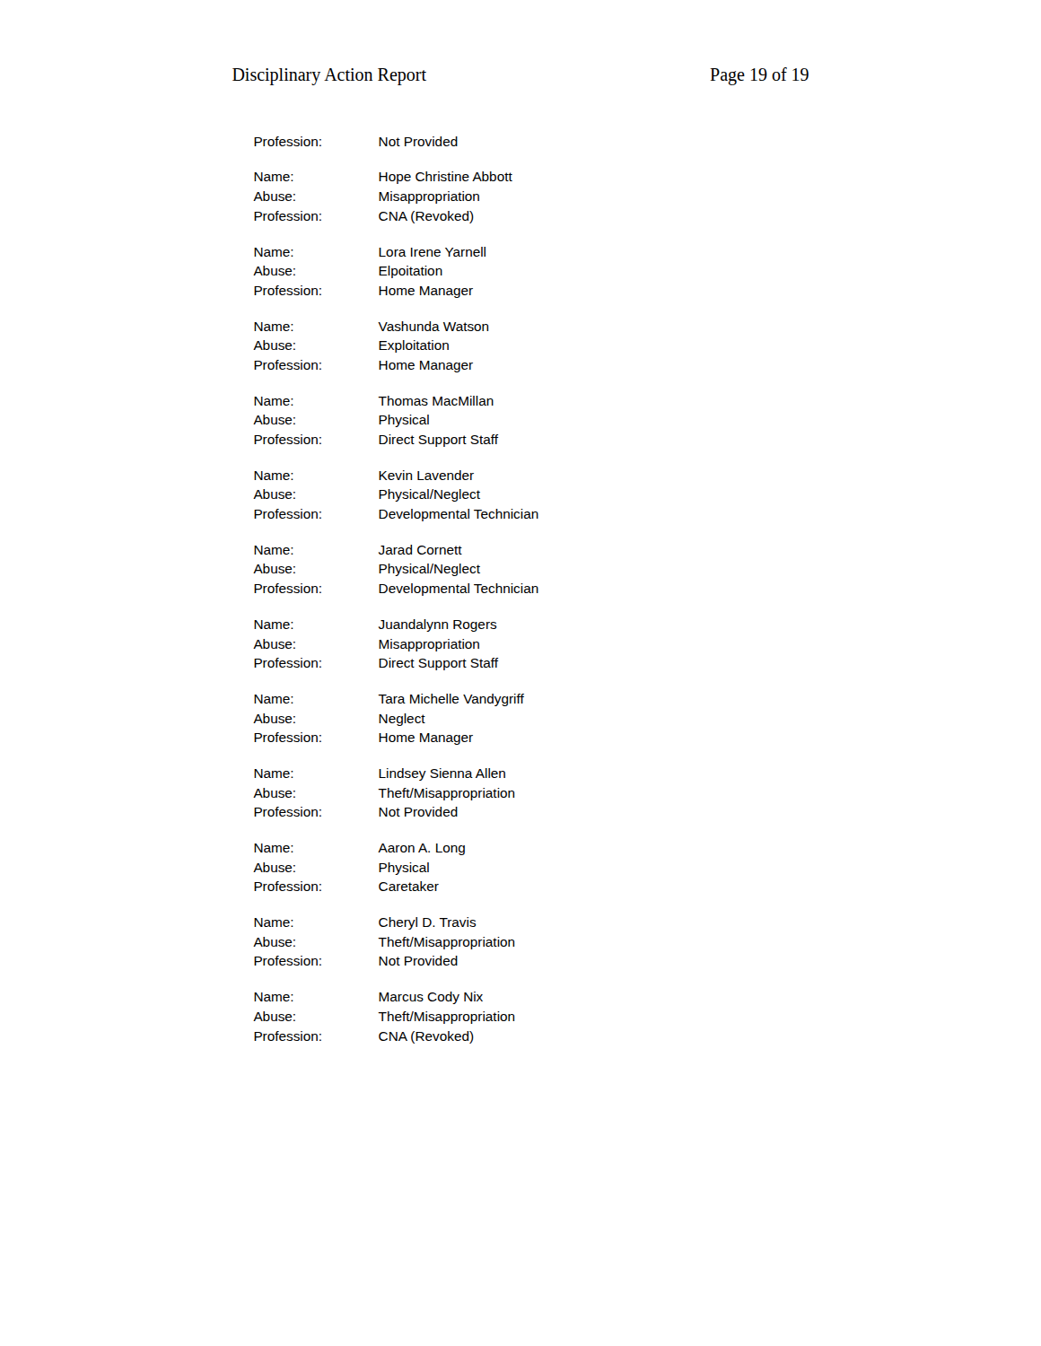Disciplinary Action Report Page 19 of 19
| Profession: | Not Provided |
| Name: | Hope Christine Abbott |
| Abuse: | Misappropriation |
| Profession: | CNA (Revoked) |
| Name: | Lora Irene Yarnell |
| Abuse: | Elpoitation |
| Profession: | Home Manager |
| Name: | Vashunda Watson |
| Abuse: | Exploitation |
| Profession: | Home Manager |
| Name: | Thomas MacMillan |
| Abuse: | Physical |
| Profession: | Direct Support Staff |
| Name: | Kevin Lavender |
| Abuse: | Physical/Neglect |
| Profession: | Developmental Technician |
| Name: | Jarad Cornett |
| Abuse: | Physical/Neglect |
| Profession: | Developmental Technician |
| Name: | Juandalynn Rogers |
| Abuse: | Misappropriation |
| Profession: | Direct Support Staff |
| Name: | Tara Michelle Vandygriff |
| Abuse: | Neglect |
| Profession: | Home Manager |
| Name: | Lindsey Sienna Allen |
| Abuse: | Theft/Misappropriation |
| Profession: | Not Provided |
| Name: | Aaron A. Long |
| Abuse: | Physical |
| Profession: | Caretaker |
| Name: | Cheryl D. Travis |
| Abuse: | Theft/Misappropriation |
| Profession: | Not Provided |
| Name: | Marcus Cody Nix |
| Abuse: | Theft/Misappropriation |
| Profession: | CNA (Revoked) |